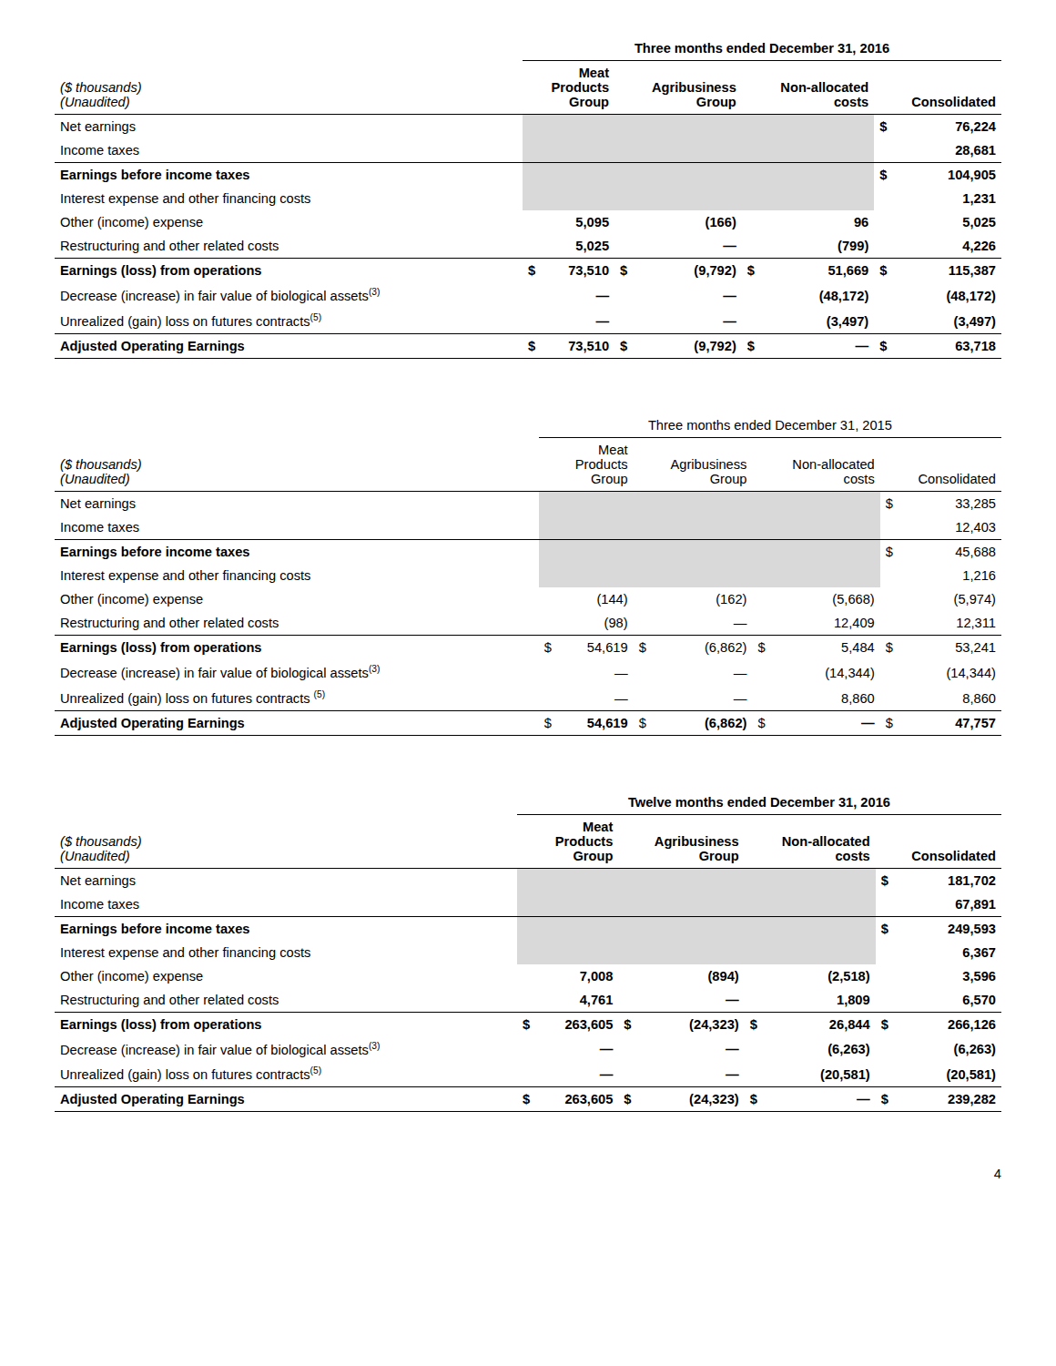| | Three months ended December 31, 2016 |
| ($ thousands) (Unaudited) | Meat Products Group | Agribusiness Group | Non-allocated costs | Consolidated |
| Net earnings | | $ | 76,224 |
| Income taxes | | | 28,681 |
| Earnings before income taxes | | $ | 104,905 |
| Interest expense and other financing costs | | | 1,231 |
| Other (income) expense | | 5,095 | | (166) | | 96 | | 5,025 |
| Restructuring and other related costs | | 5,025 | | — | | (799) | | 4,226 |
| Earnings (loss) from operations | $ | 73,510 | $ | (9,792) | $ | 51,669 | $ | 115,387 |
| Decrease (increase) in fair value of biological assets (3) | | — | | — | | (48,172) | | (48,172) |
| Unrealized (gain) loss on futures contracts (5) | | — | | — | | (3,497) | | (3,497) |
| Adjusted Operating Earnings | $ | 73,510 | $ | (9,792) | $ | — | $ | 63,718 |
| | Three months ended December 31, 2015 |
| ($ thousands) (Unaudited) | Meat Products Group | Agribusiness Group | Non-allocated costs | Consolidated |
| Net earnings | | $ | 33,285 |
| Income taxes | | | 12,403 |
| Earnings before income taxes | | $ | 45,688 |
| Interest expense and other financing costs | | | 1,216 |
| Other (income) expense | | (144) | | (162) | | (5,668) | | (5,974) |
| Restructuring and other related costs | | (98) | | — | | 12,409 | | 12,311 |
| Earnings (loss) from operations | $ | 54,619 | $ | (6,862) | $ | 5,484 | $ | 53,241 |
| Decrease (increase) in fair value of biological assets (3) | | — | | — | | (14,344) | | (14,344) |
| Unrealized (gain) loss on futures contracts (5) | | — | | — | | 8,860 | | 8,860 |
| Adjusted Operating Earnings | $ | 54,619 | $ | (6,862) | $ | — | $ | 47,757 |
| | Twelve months ended December 31, 2016 |
| ($ thousands) (Unaudited) | Meat Products Group | Agribusiness Group | Non-allocated costs | Consolidated |
| Net earnings | | $ | 181,702 |
| Income taxes | | | 67,891 |
| Earnings before income taxes | | $ | 249,593 |
| Interest expense and other financing costs | | | 6,367 |
| Other (income) expense | | 7,008 | | (894) | | (2,518) | | 3,596 |
| Restructuring and other related costs | | 4,761 | | — | | 1,809 | | 6,570 |
| Earnings (loss) from operations | $ | 263,605 | $ | (24,323) | $ | 26,844 | $ | 266,126 |
| Decrease (increase) in fair value of biological assets (3) | | — | | — | | (6,263) | | (6,263) |
| Unrealized (gain) loss on futures contracts (5) | | — | | — | | (20,581) | | (20,581) |
| Adjusted Operating Earnings | $ | 263,605 | $ | (24,323) | $ | — | $ | 239,282 |
4